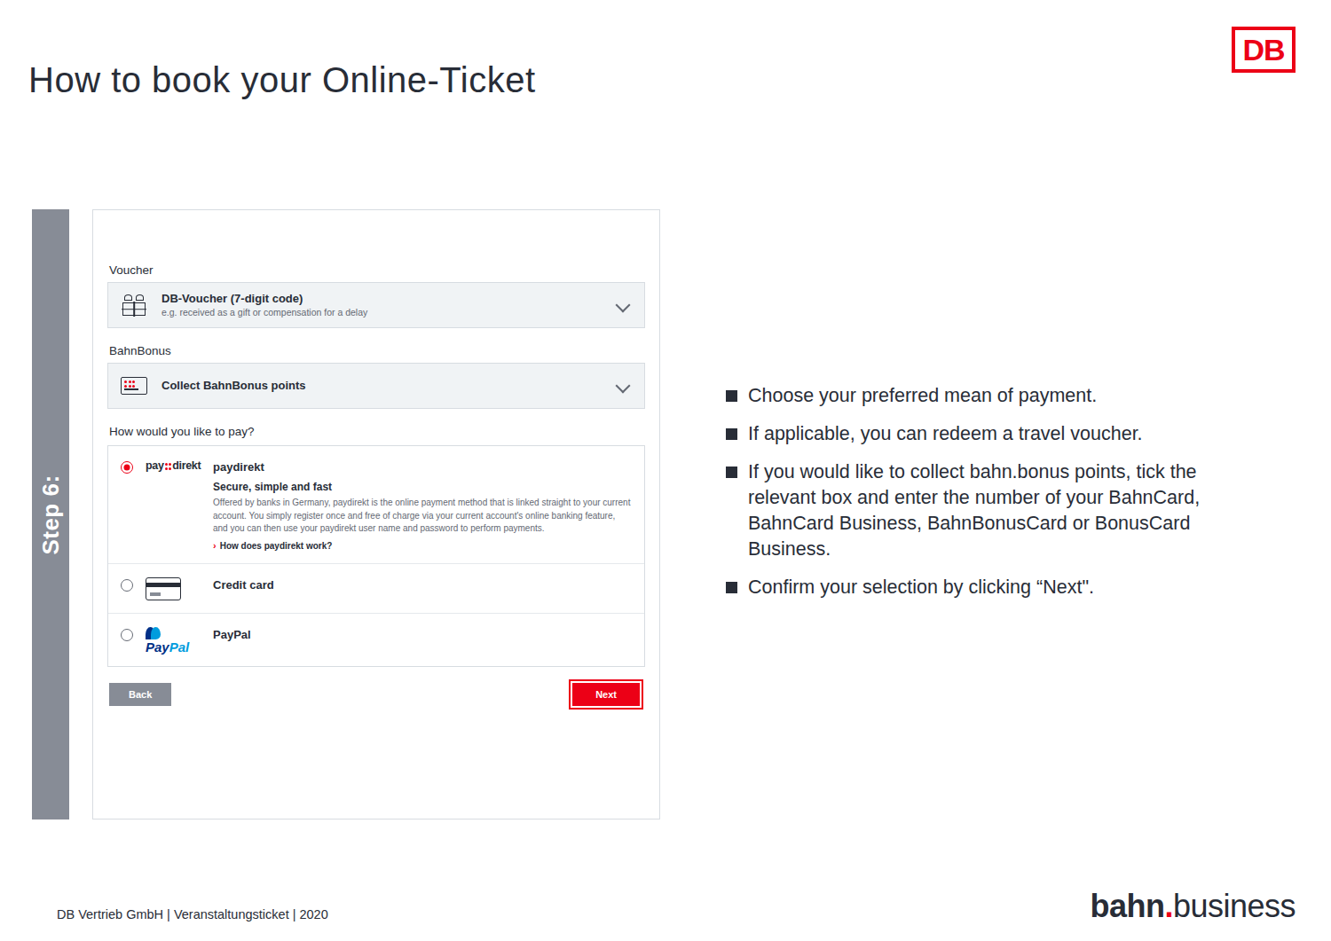DB
How to book your Online-Ticket
Step 6:
Voucher
DB-Voucher (7-digit code)
e.g. received as a gift or compensation for a delay
BahnBonus
Collect BahnBonus points
How would you like to pay?
pay direkt
paydirekt
Secure, simple and fast
Offered by banks in Germany, paydirekt is the online payment method that is linked straight to your current account. You simply register once and free of charge via your current account's online banking feature, and you can then use your paydirekt user name and password to perform payments.
› How does paydirekt work?
Credit card
Pay Pal
PayPal
Back
Next
Choose your preferred mean of payment.
If applicable, you can redeem a travel voucher.
If you would like to collect bahn.bonus points, tick the relevant box and enter the number of your BahnCard, BahnCard Business, BahnBonusCard or BonusCard Business.
Confirm your selection by clicking “Next".
DB Vertrieb GmbH | Veranstaltungsticket | 2020
bahn. business